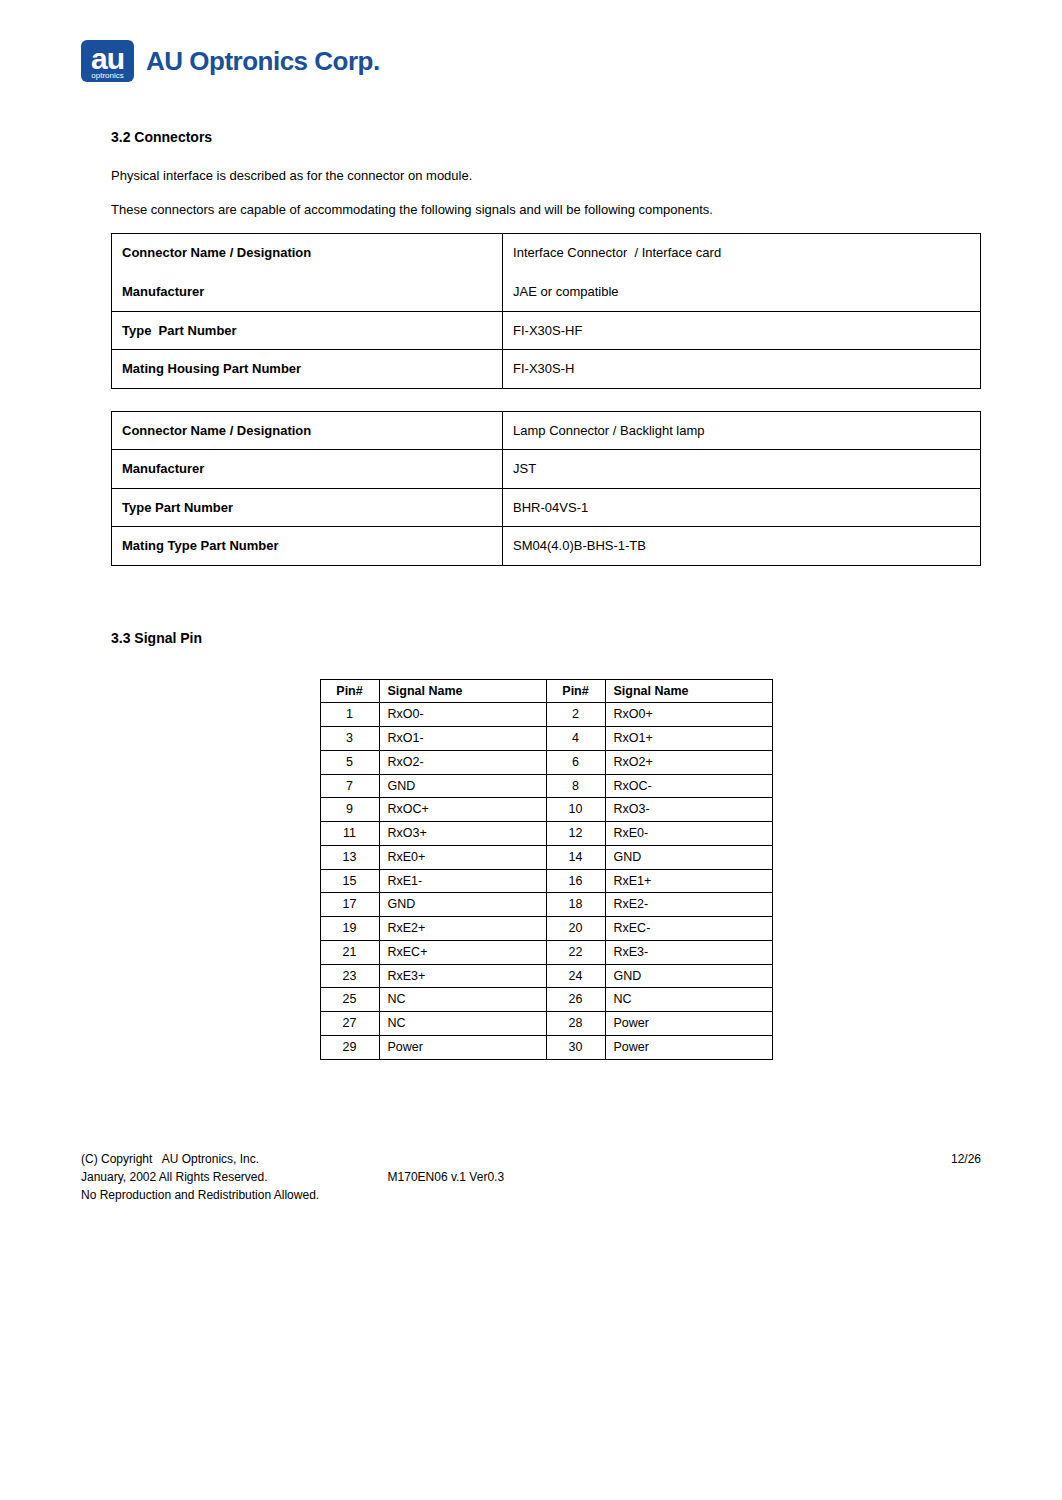auoptronics
AU Optronics Corp.
3.2 Connectors
Physical interface is described as for the connector on module.
These connectors are capable of accommodating the following signals and will be following components.
| Connector Name / Designation Manufacturer | Interface Connector / Interface card JAE or compatible |
| Type Part Number | FI-X30S-HF |
| Mating Housing Part Number | FI-X30S-H |
| Connector Name / Designation | Lamp Connector / Backlight lamp |
| Manufacturer | JST |
| Type Part Number | BHR-04VS-1 |
| Mating Type Part Number | SM04(4.0)B-BHS-1-TB |
3.3 Signal Pin
| Pin# | Signal Name | Pin# | Signal Name |
| --- | --- | --- | --- |
| 1 | RxO0- | 2 | RxO0+ |
| 3 | RxO1- | 4 | RxO1+ |
| 5 | RxO2- | 6 | RxO2+ |
| 7 | GND | 8 | RxOC- |
| 9 | RxOC+ | 10 | RxO3- |
| 11 | RxO3+ | 12 | RxE0- |
| 13 | RxE0+ | 14 | GND |
| 15 | RxE1- | 16 | RxE1+ |
| 17 | GND | 18 | RxE2- |
| 19 | RxE2+ | 20 | RxEC- |
| 21 | RxEC+ | 22 | RxE3- |
| 23 | RxE3+ | 24 | GND |
| 25 | NC | 26 | NC |
| 27 | NC | 28 | Power |
| 29 | Power | 30 | Power |
12/26
(C) Copyright AU Optronics, Inc.
January, 2002 All Rights Reserved.M170EN06 v.1 Ver0.3
No Reproduction and Redistribution Allowed.